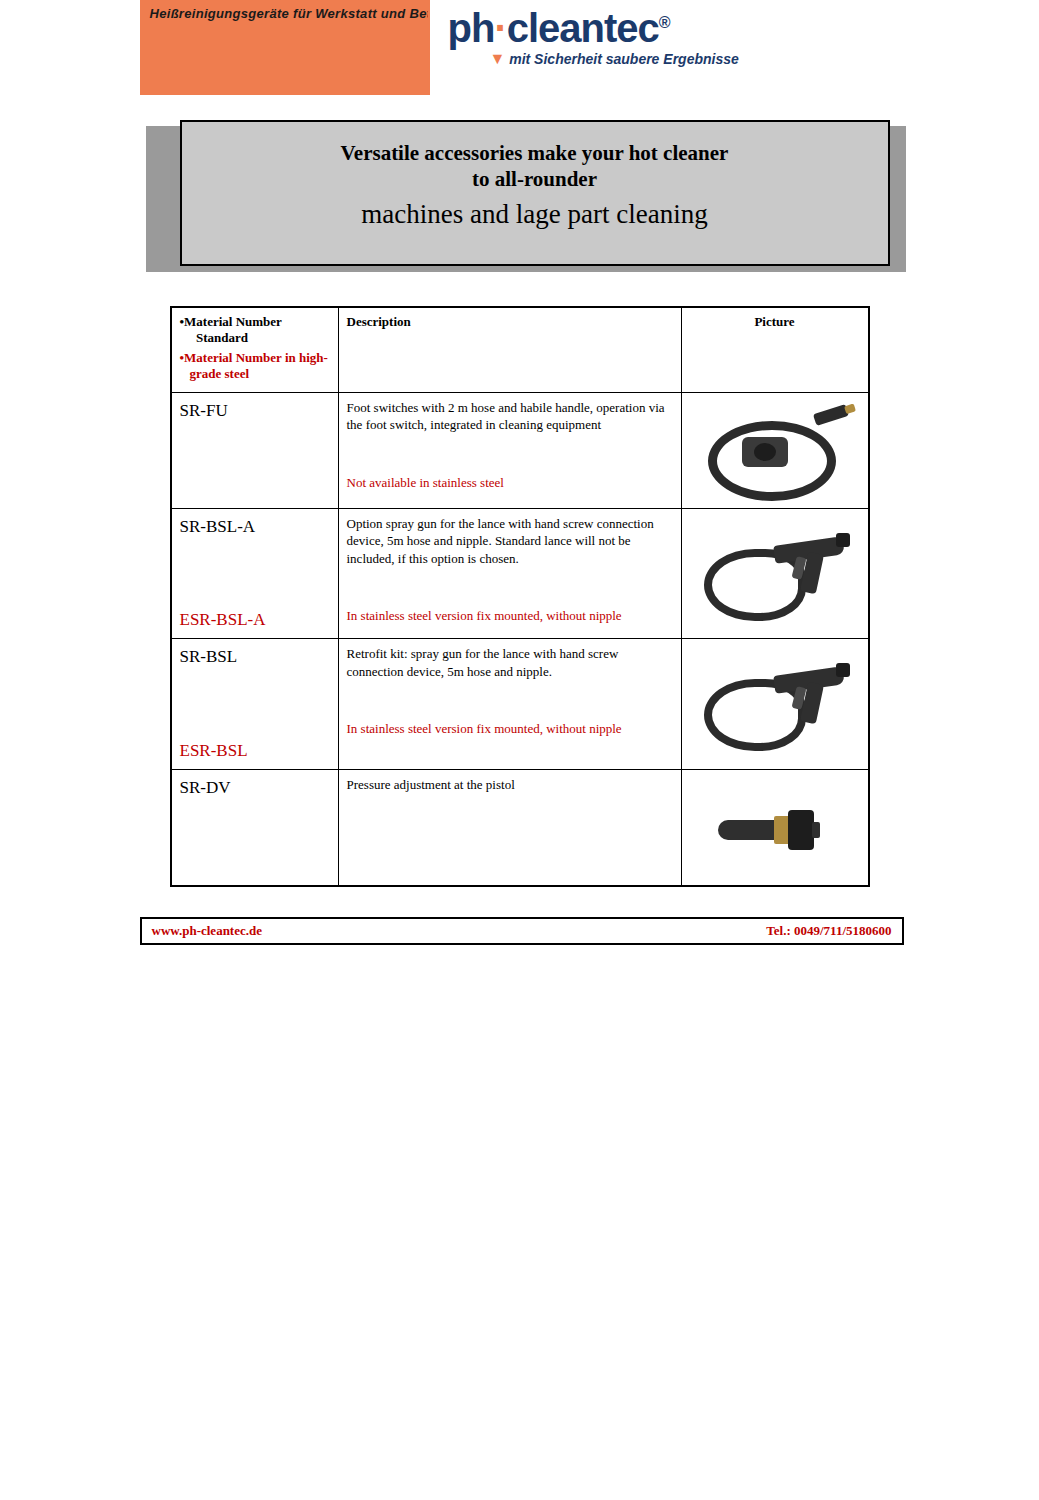Heißreinigungsgeräte für Werkstatt und Betrieb
ph·cleantec®
▼ mit Sicherheit saubere Ergebnisse
Versatile accessories make your hot cleaner
to all-rounder
machines and lage part cleaning
| •Material Number Standard •Material Number in high-grade steel | Description | Picture |
| --- | --- | --- |
| SR-FU | Foot switches with 2 m hose and habile handle, operation via the foot switch, integrated in cleaning equipment Not available in stainless steel | |
| SR-BSL-A ESR-BSL-A | Option spray gun for the lance with hand screw connection device, 5m hose and nipple. Standard lance will not be included, if this option is chosen. In stainless steel version fix mounted, without nipple | |
| SR-BSL ESR-BSL | Retrofit kit: spray gun for the lance with hand screw connection device, 5m hose and nipple. In stainless steel version fix mounted, without nipple | |
| SR-DV | Pressure adjustment at the pistol | |
www.ph-cleantec.de Tel.: 0049/711/5180600